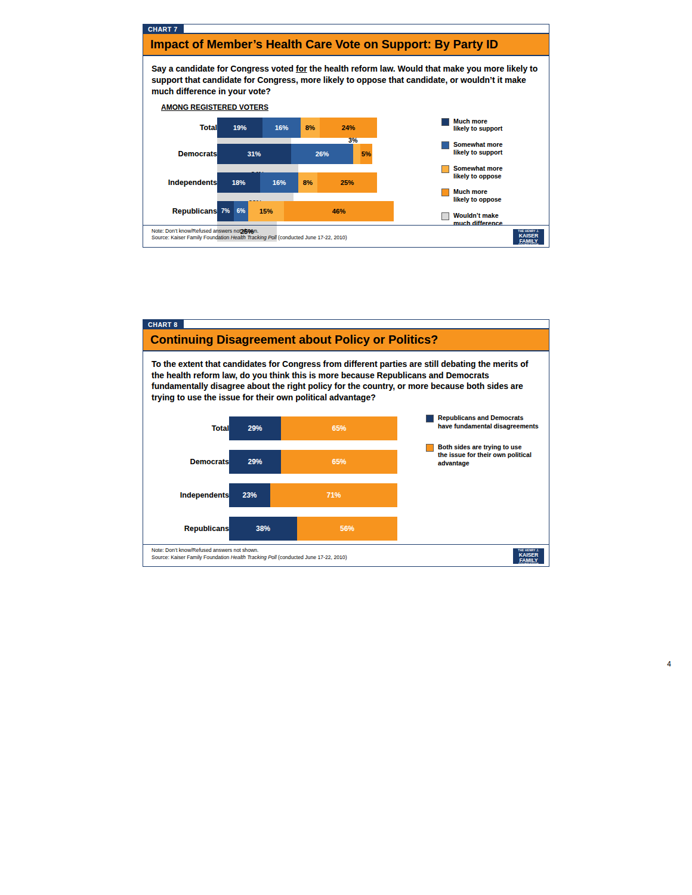CHART 7
Impact of Member’s Health Care Vote on Support: By Party ID
Say a candidate for Congress voted for the health reform law. Would that make you more likely to support that candidate for Congress, more likely to oppose that candidate, or wouldn’t it make much difference in your vote?
AMONG REGISTERED VOTERS
Much more
likely to support
Somewhat more
likely to support
Somewhat more
likely to oppose
Much more
likely to oppose
Wouldn’t make
much difference
| Total | 19% 16% 8% 24% 31% |
| 3% |
| Democrats | 31% 26% 5% 34% |
| Independents | 18% 16% 8% 25% 32% |
| Republicans | 7% 6% 15% 46% 25% |
Note: Don’t know/Refused answers not shown.
Source: Kaiser Family Foundation Health Tracking Poll (conducted June 17-22, 2010)
THE HENRY J. KAISER FAMILY FOUNDATION
CHART 8
Continuing Disagreement about Policy or Politics?
To the extent that candidates for Congress from different parties are still debating the merits of the health reform law, do you think this is more because Republicans and Democrats fundamentally disagree about the right policy for the country, or more because both sides are trying to use the issue for their own political advantage?
Republicans and Democrats
have fundamental disagreements
Both sides are trying to use
the issue for their own political
advantage
| Total | 29% 65% |
| Democrats | 29% 65% |
| Independents | 23% 71% |
| Republicans | 38% 56% |
Note: Don’t know/Refused answers not shown.
Source: Kaiser Family Foundation Health Tracking Poll (conducted June 17-22, 2010)
THE HENRY J. KAISER FAMILY FOUNDATION
4